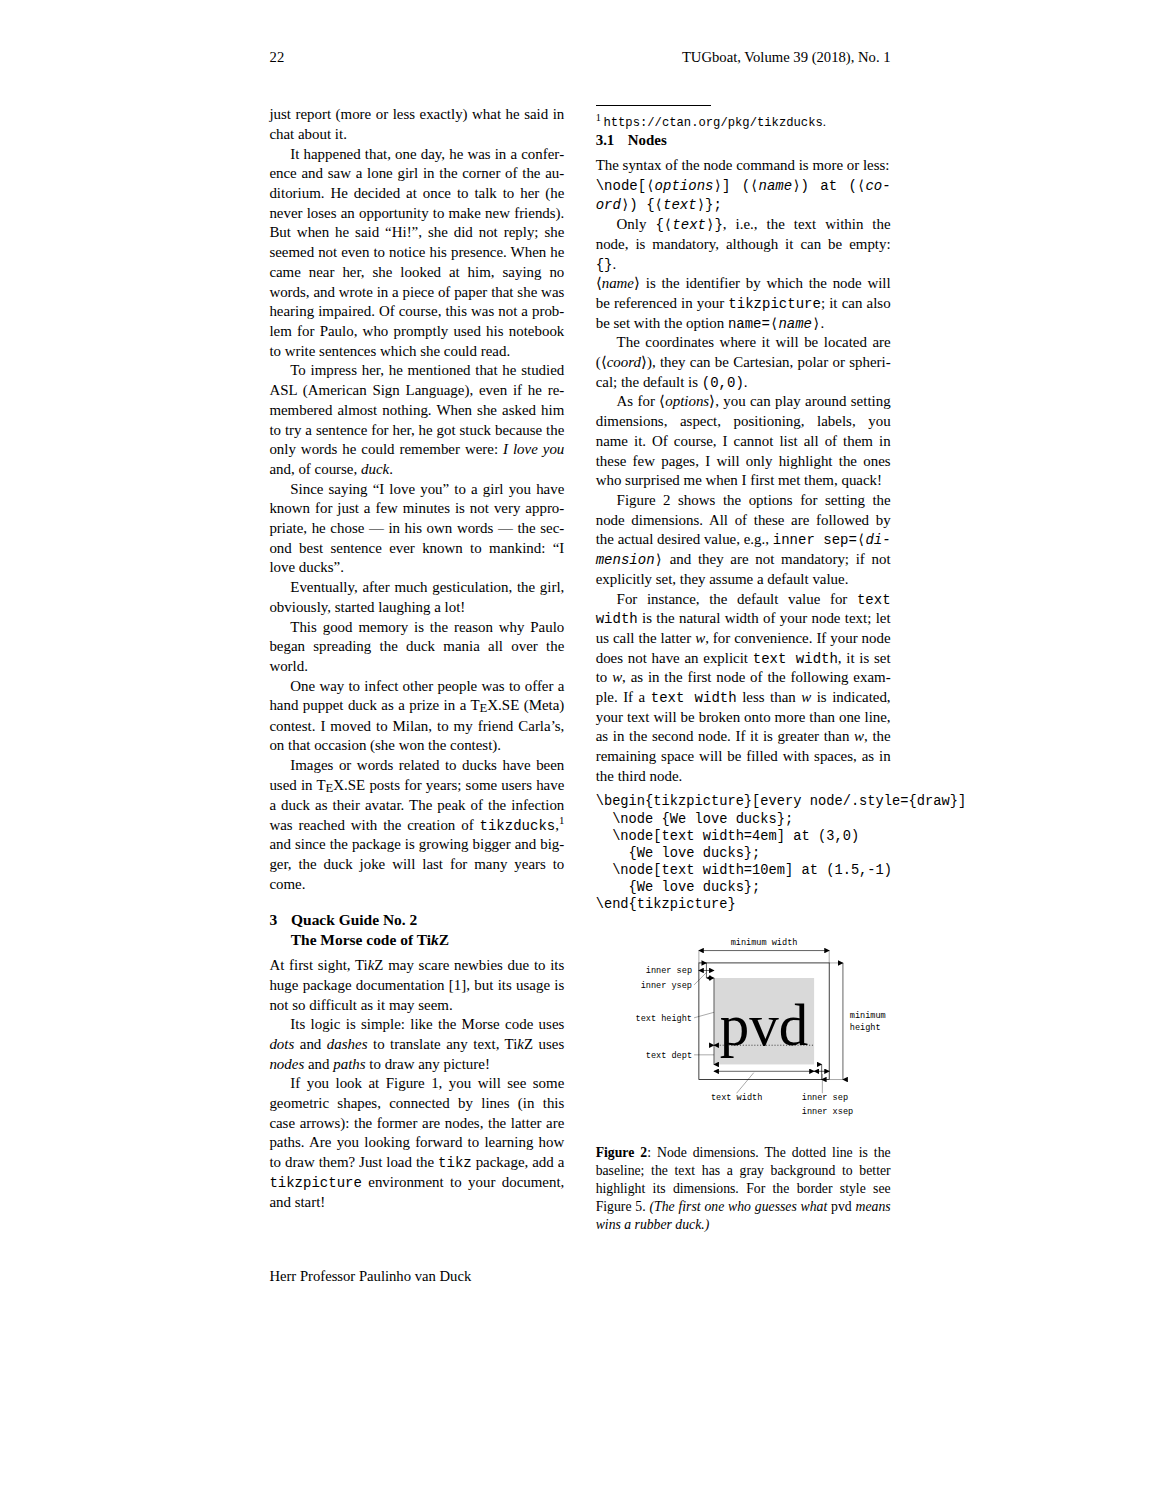22 TUGboat, Volume 39 (2018), No. 1
just report (more or less exactly) what he said in chat about it.
It happened that, one day, he was in a conference and saw a lone girl in the corner of the auditorium. He decided at once to talk to her (he never loses an opportunity to make new friends). But when he said “Hi!”, she did not reply; she seemed not even to notice his presence. When he came near her, she looked at him, saying no words, and wrote in a piece of paper that she was hearing impaired. Of course, this was not a problem for Paulo, who promptly used his notebook to write sentences which she could read.
To impress her, he mentioned that he studied ASL (American Sign Language), even if he remembered almost nothing. When she asked him to try a sentence for her, he got stuck because the only words he could remember were: I love you and, of course, duck.
Since saying “I love you” to a girl you have known for just a few minutes is not very appropriate, he chose — in his own words — the second best sentence ever known to mankind: “I love ducks”.
Eventually, after much gesticulation, the girl, obviously, started laughing a lot!
This good memory is the reason why Paulo began spreading the duck mania all over the world.
One way to infect other people was to offer a hand puppet duck as a prize in a Te X.SE (Meta) contest. I moved to Milan, to my friend Carla’s, on that occasion (she won the contest).
Images or words related to ducks have been used in Te X.SE posts for years; some users have a duck as their avatar. The peak of the infection was reached with the creation of tikzducks,1 and since the package is growing bigger and bigger, the duck joke will last for many years to come.
3 Quack Guide No. 2
The Morse code of Tik Z
At first sight, Tik Z may scare newbies due to its huge package documentation [1], but its usage is not so difficult as it may seem.
Its logic is simple: like the Morse code uses dots and dashes to translate any text, Tik Z uses nodes and paths to draw any picture!
If you look at Figure 1, you will see some geometric shapes, connected by lines (in this case arrows): the former are nodes, the latter are paths. Are you looking forward to learning how to draw them? Just load the tikz package, add a tikzpicture environment to your document, and start!
1 https://ctan.org/pkg/tikzducks.
3.1 Nodes
The syntax of the node command is more or less:
\node[⟨options⟩] (⟨name⟩) at (⟨coord⟩) {⟨text⟩};
Only {⟨text⟩}, i.e., the text within the node, is mandatory, although it can be empty: {}.
⟨name⟩ is the identifier by which the node will be referenced in your tikzpicture; it can also be set with the option name=⟨name⟩.
The coordinates where it will be located are (⟨coord⟩), they can be Cartesian, polar or spherical; the default is (0,0).
As for ⟨options⟩, you can play around setting dimensions, aspect, positioning, labels, you name it. Of course, I cannot list all of them in these few pages, I will only highlight the ones who surprised me when I first met them, quack!
Figure 2 shows the options for setting the node dimensions. All of these are followed by the actual desired value, e.g., inner sep=⟨dimension⟩ and they are not mandatory; if not explicitly set, they assume a default value.
For instance, the default value for text width is the natural width of your node text; let us call the latter w, for convenience. If your node does not have an explicit text width, it is set to w, as in the first node of the following example. If a text width less than w is indicated, your text will be broken onto more than one line, as in the second node. If it is greater than w, the remaining space will be filled with spaces, as in the third node.
\begin{tikzpicture}[every node/.style={draw}]
  \node {We love ducks};
  \node[text width=4em] at (3,0)
    {We love ducks};
  \node[text width=10em] at (1.5,-1)
    {We love ducks};
\end{tikzpicture}
pvd minimum width minimum height inner sep inner ysep text height text dept text width inner sep inner xsep
Figure 2: Node dimensions. The dotted line is the baseline; the text has a gray background to better highlight its dimensions. For the border style see Figure 5. (The first one who guesses what pvd means wins a rubber duck.)
Herr Professor Paulinho van Duck